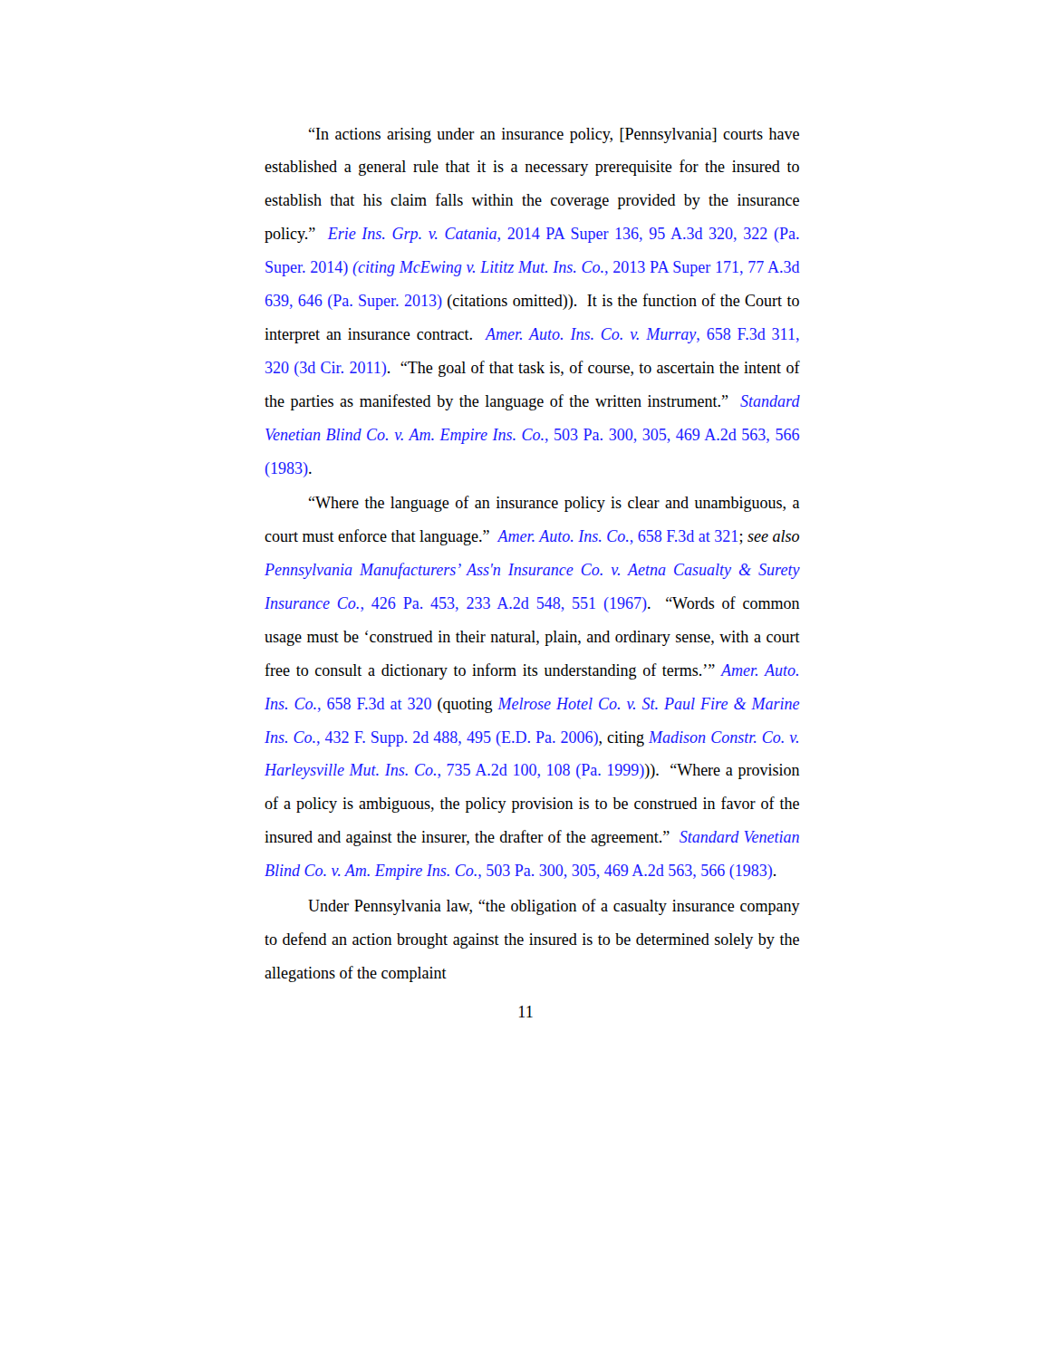“In actions arising under an insurance policy, [Pennsylvania] courts have established a general rule that it is a necessary prerequisite for the insured to establish that his claim falls within the coverage provided by the insurance policy.” Erie Ins. Grp. v. Catania, 2014 PA Super 136, 95 A.3d 320, 322 (Pa. Super. 2014) (citing McEwing v. Lititz Mut. Ins. Co., 2013 PA Super 171, 77 A.3d 639, 646 (Pa. Super. 2013) (citations omitted)). It is the function of the Court to interpret an insurance contract. Amer. Auto. Ins. Co. v. Murray, 658 F.3d 311, 320 (3d Cir. 2011). “The goal of that task is, of course, to ascertain the intent of the parties as manifested by the language of the written instrument.” Standard Venetian Blind Co. v. Am. Empire Ins. Co., 503 Pa. 300, 305, 469 A.2d 563, 566 (1983).
“Where the language of an insurance policy is clear and unambiguous, a court must enforce that language.” Amer. Auto. Ins. Co., 658 F.3d at 321; see also Pennsylvania Manufacturers’ Ass'n Insurance Co. v. Aetna Casualty & Surety Insurance Co., 426 Pa. 453, 233 A.2d 548, 551 (1967). “Words of common usage must be ‘construed in their natural, plain, and ordinary sense, with a court free to consult a dictionary to inform its understanding of terms.’” Amer. Auto. Ins. Co., 658 F.3d at 320 (quoting Melrose Hotel Co. v. St. Paul Fire & Marine Ins. Co., 432 F. Supp. 2d 488, 495 (E.D. Pa. 2006), citing Madison Constr. Co. v. Harleysville Mut. Ins. Co., 735 A.2d 100, 108 (Pa. 1999))). “Where a provision of a policy is ambiguous, the policy provision is to be construed in favor of the insured and against the insurer, the drafter of the agreement.” Standard Venetian Blind Co. v. Am. Empire Ins. Co., 503 Pa. 300, 305, 469 A.2d 563, 566 (1983).
Under Pennsylvania law, “the obligation of a casualty insurance company to defend an action brought against the insured is to be determined solely by the allegations of the complaint
11